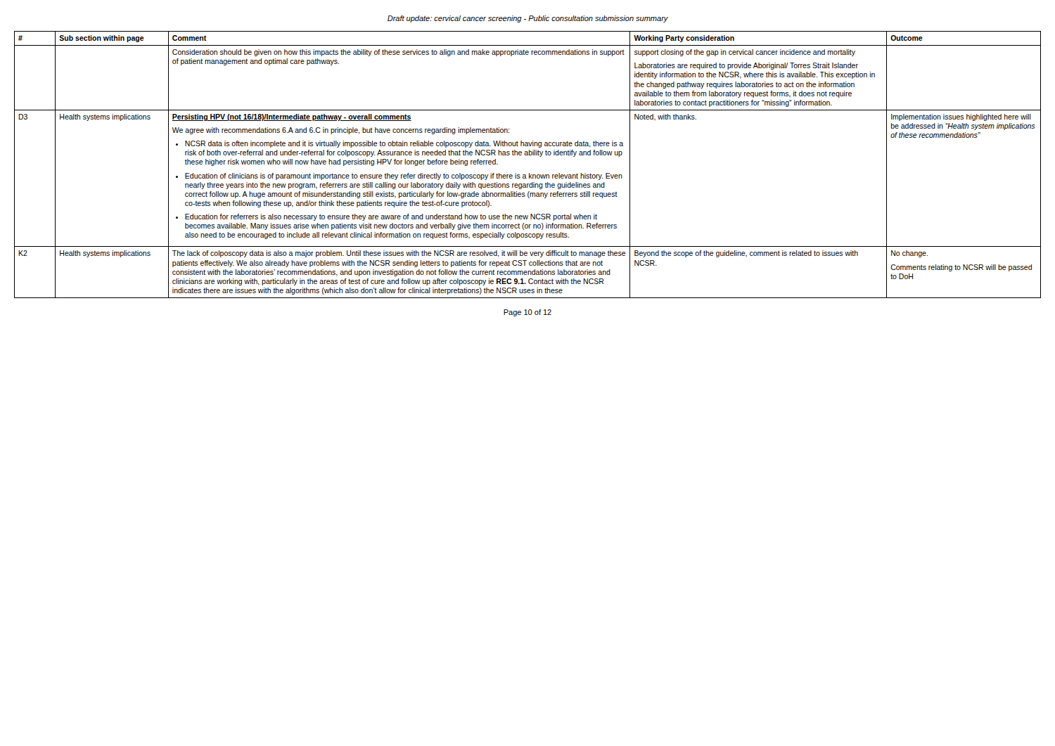Draft update: cervical cancer screening - Public consultation submission summary
| # | Sub section within page | Comment | Working Party consideration | Outcome |
| --- | --- | --- | --- | --- |
| | | Consideration should be given on how this impacts the ability of these services to align and make appropriate recommendations in support of patient management and optimal care pathways. | support closing of the gap in cervical cancer incidence and mortality Laboratories are required to provide Aboriginal/ Torres Strait Islander identity information to the NCSR, where this is available. This exception in the changed pathway requires laboratories to act on the information available to them from laboratory request forms, it does not require laboratories to contact practitioners for “missing” information. | |
| D3 | Health systems implications | Persisting HPV (not 16/18)/Intermediate pathway - overall comments We agree with recommendations 6.A and 6.C in principle, but have concerns regarding implementation: NCSR data is often incomplete and it is virtually impossible to obtain reliable colposcopy data. Without having accurate data, there is a risk of both over-referral and under-referral for colposcopy. Assurance is needed that the NCSR has the ability to identify and follow up these higher risk women who will now have had persisting HPV for longer before being referred. Education of clinicians is of paramount importance to ensure they refer directly to colposcopy if there is a known relevant history. Even nearly three years into the new program, referrers are still calling our laboratory daily with questions regarding the guidelines and correct follow up. A huge amount of misunderstanding still exists, particularly for low-grade abnormalities (many referrers still request co-tests when following these up, and/or think these patients require the test-of-cure protocol). Education for referrers is also necessary to ensure they are aware of and understand how to use the new NCSR portal when it becomes available. Many issues arise when patients visit new doctors and verbally give them incorrect (or no) information. Referrers also need to be encouraged to include all relevant clinical information on request forms, especially colposcopy results. | Noted, with thanks. | Implementation issues highlighted here will be addressed in “Health system implications of these recommendations” |
| K2 | Health systems implications | The lack of colposcopy data is also a major problem. Until these issues with the NCSR are resolved, it will be very difficult to manage these patients effectively. We also already have problems with the NCSR sending letters to patients for repeat CST collections that are not consistent with the laboratories’ recommendations, and upon investigation do not follow the current recommendations laboratories and clinicians are working with, particularly in the areas of test of cure and follow up after colposcopy ie REC 9.1. Contact with the NCSR indicates there are issues with the algorithms (which also don’t allow for clinical interpretations) the NSCR uses in these | Beyond the scope of the guideline, comment is related to issues with NCSR. | No change. Comments relating to NCSR will be passed to DoH |
Page 10 of 12